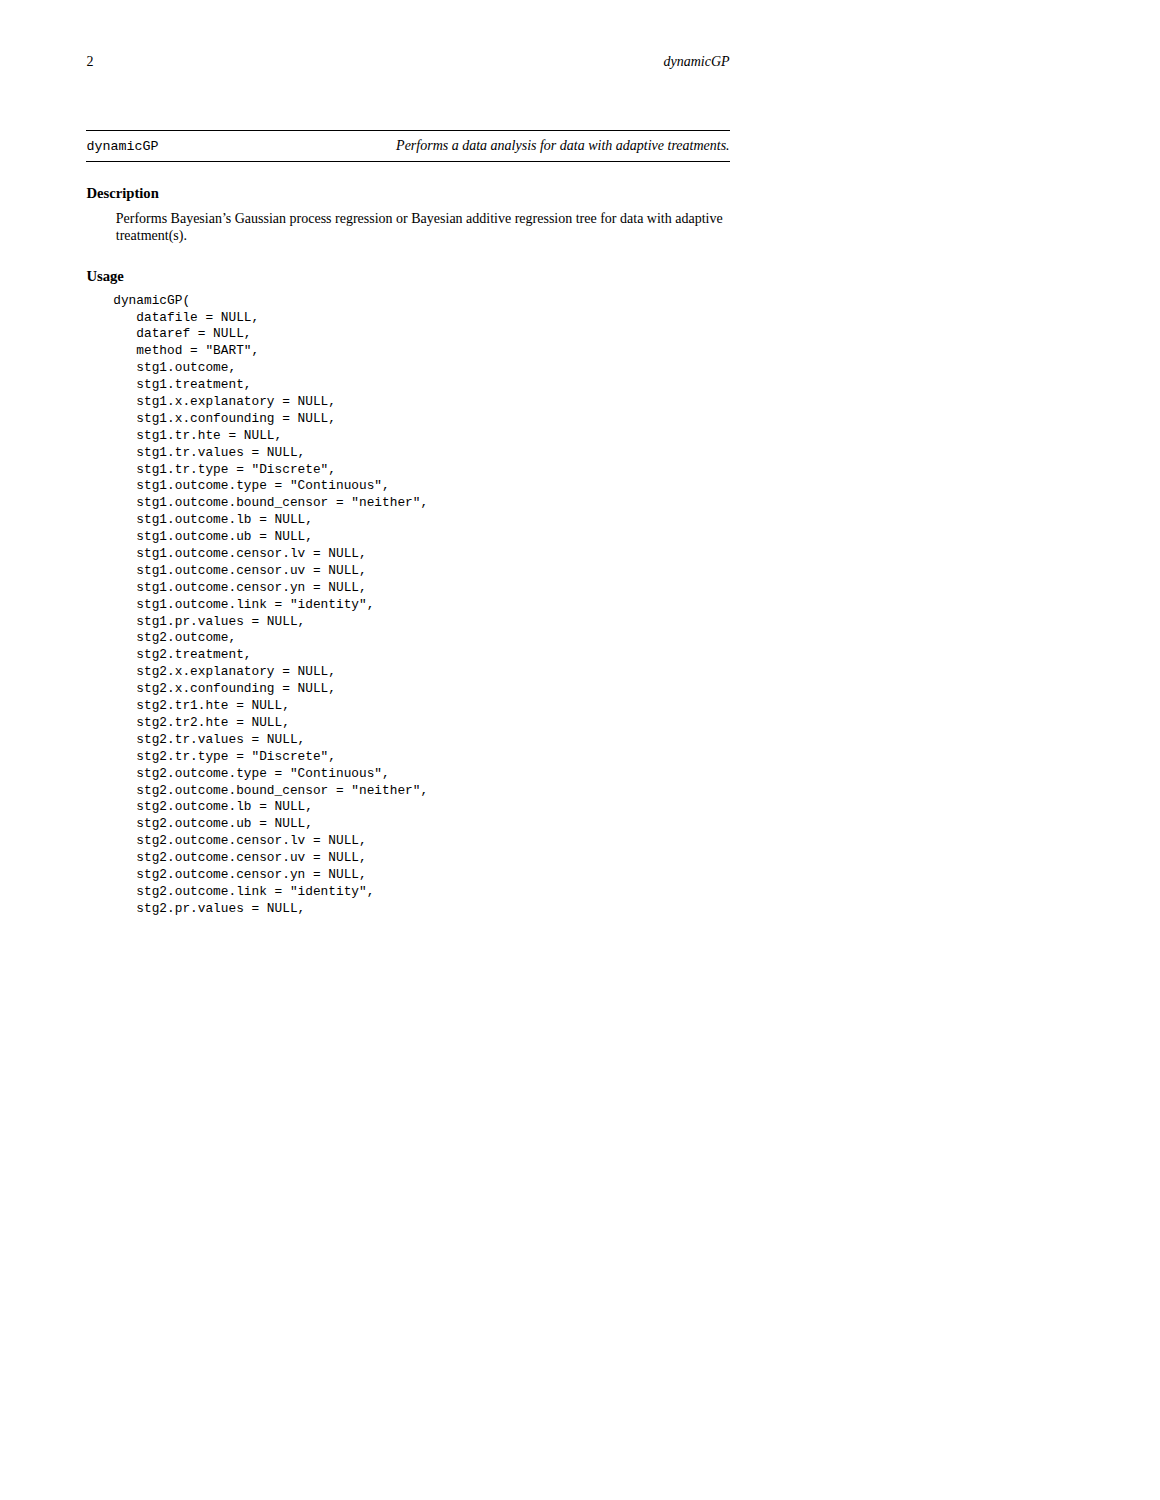2 dynamicGP
dynamicGP Performs a data analysis for data with adaptive treatments.
Description
Performs Bayesian’s Gaussian process regression or Bayesian additive regression tree for data with adaptive treatment(s).
Usage
dynamicGP(
   datafile = NULL,
   dataref = NULL,
   method = "BART",
   stg1.outcome,
   stg1.treatment,
   stg1.x.explanatory = NULL,
   stg1.x.confounding = NULL,
   stg1.tr.hte = NULL,
   stg1.tr.values = NULL,
   stg1.tr.type = "Discrete",
   stg1.outcome.type = "Continuous",
   stg1.outcome.bound_censor = "neither",
   stg1.outcome.lb = NULL,
   stg1.outcome.ub = NULL,
   stg1.outcome.censor.lv = NULL,
   stg1.outcome.censor.uv = NULL,
   stg1.outcome.censor.yn = NULL,
   stg1.outcome.link = "identity",
   stg1.pr.values = NULL,
   stg2.outcome,
   stg2.treatment,
   stg2.x.explanatory = NULL,
   stg2.x.confounding = NULL,
   stg2.tr1.hte = NULL,
   stg2.tr2.hte = NULL,
   stg2.tr.values = NULL,
   stg2.tr.type = "Discrete",
   stg2.outcome.type = "Continuous",
   stg2.outcome.bound_censor = "neither",
   stg2.outcome.lb = NULL,
   stg2.outcome.ub = NULL,
   stg2.outcome.censor.lv = NULL,
   stg2.outcome.censor.uv = NULL,
   stg2.outcome.censor.yn = NULL,
   stg2.outcome.link = "identity",
   stg2.pr.values = NULL,